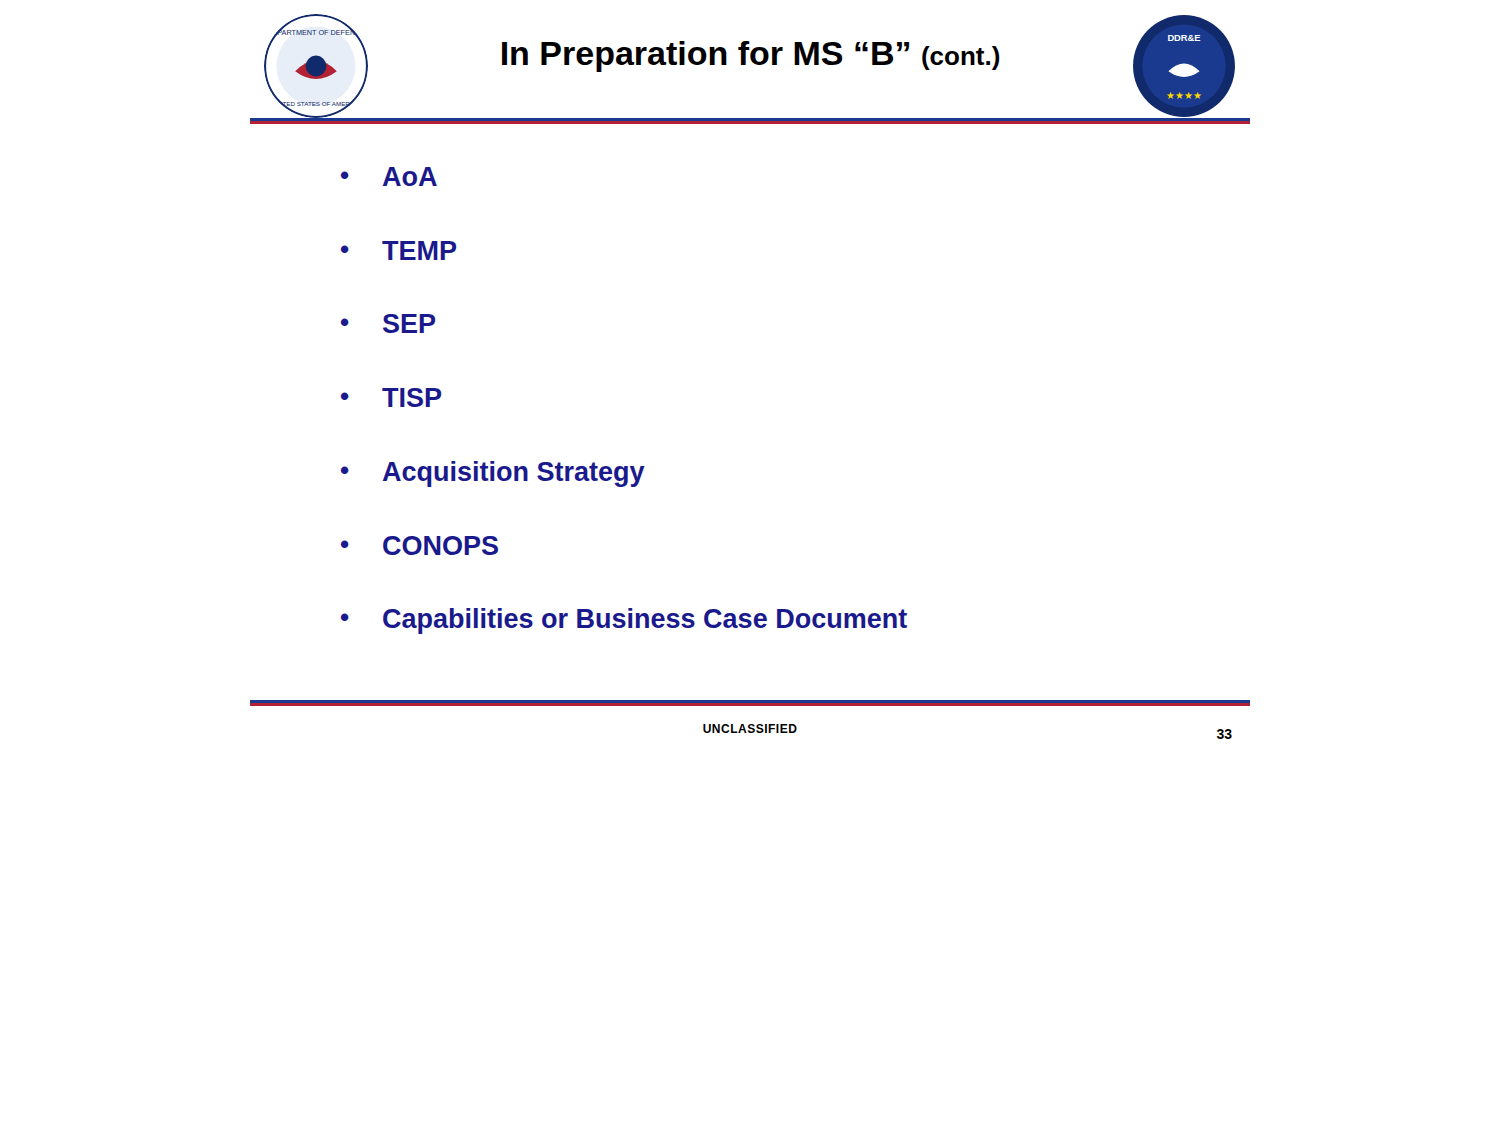In Preparation for MS “B” (cont.)
AoA
TEMP
SEP
TISP
Acquisition Strategy
CONOPS
Capabilities or Business Case Document
UNCLASSIFIED
33